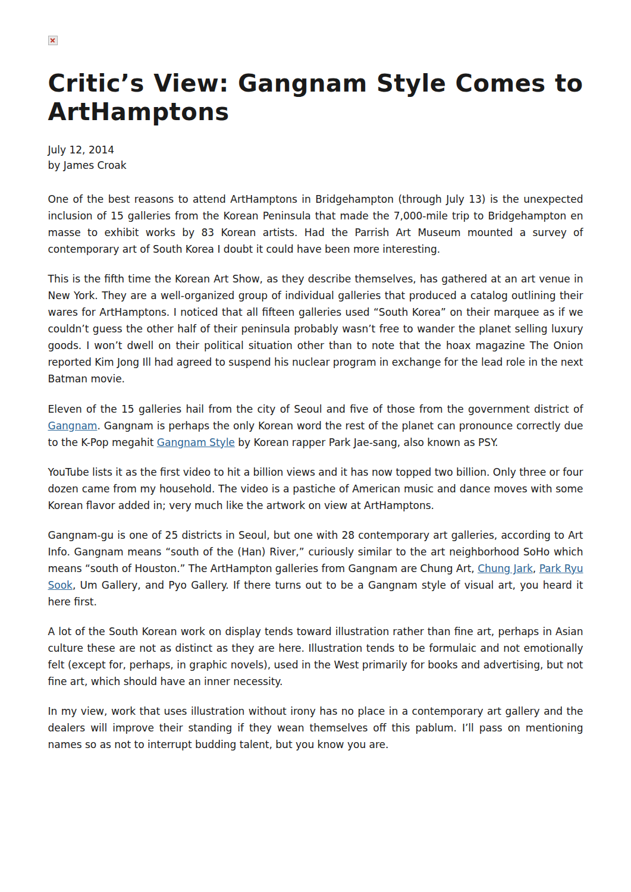Critic’s View: Gangnam Style Comes to ArtHamptons
July 12, 2014
by James Croak
One of the best reasons to attend ArtHamptons in Bridgehampton (through July 13) is the unexpected inclusion of 15 galleries from the Korean Peninsula that made the 7,000-mile trip to Bridgehampton en masse to exhibit works by 83 Korean artists. Had the Parrish Art Museum mounted a survey of contemporary art of South Korea I doubt it could have been more interesting.
This is the fifth time the Korean Art Show, as they describe themselves, has gathered at an art venue in New York. They are a well-organized group of individual galleries that produced a catalog outlining their wares for ArtHamptons. I noticed that all fifteen galleries used “South Korea” on their marquee as if we couldn’t guess the other half of their peninsula probably wasn’t free to wander the planet selling luxury goods. I won’t dwell on their political situation other than to note that the hoax magazine The Onion reported Kim Jong Ill had agreed to suspend his nuclear program in exchange for the lead role in the next Batman movie.
Eleven of the 15 galleries hail from the city of Seoul and five of those from the government district of Gangnam. Gangnam is perhaps the only Korean word the rest of the planet can pronounce correctly due to the K-Pop megahit Gangnam Style by Korean rapper Park Jae-sang, also known as PSY.
YouTube lists it as the first video to hit a billion views and it has now topped two billion. Only three or four dozen came from my household. The video is a pastiche of American music and dance moves with some Korean flavor added in; very much like the artwork on view at ArtHamptons.
Gangnam-gu is one of 25 districts in Seoul, but one with 28 contemporary art galleries, according to Art Info. Gangnam means “south of the (Han) River,” curiously similar to the art neighborhood SoHo which means “south of Houston.” The ArtHampton galleries from Gangnam are Chung Art, Chung Jark, Park Ryu Sook, Um Gallery, and Pyo Gallery. If there turns out to be a Gangnam style of visual art, you heard it here first.
A lot of the South Korean work on display tends toward illustration rather than fine art, perhaps in Asian culture these are not as distinct as they are here. Illustration tends to be formulaic and not emotionally felt (except for, perhaps, in graphic novels), used in the West primarily for books and advertising, but not fine art, which should have an inner necessity.
In my view, work that uses illustration without irony has no place in a contemporary art gallery and the dealers will improve their standing if they wean themselves off this pablum. I’ll pass on mentioning names so as not to interrupt budding talent, but you know you are.